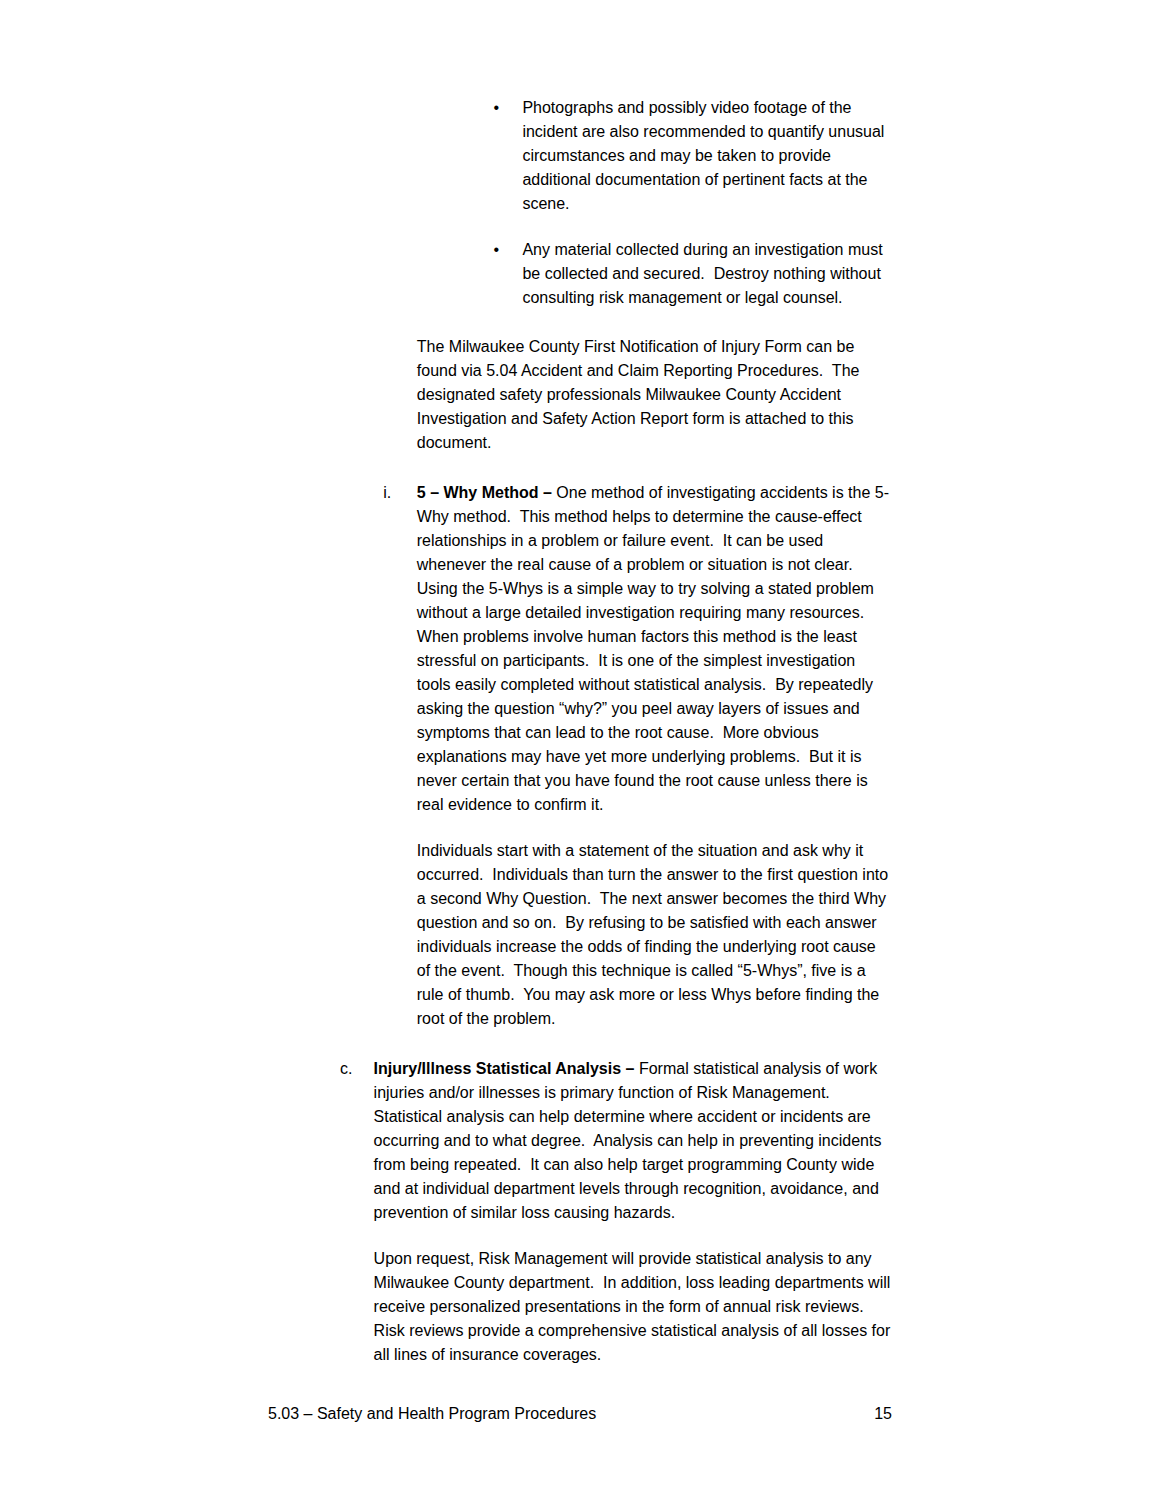Photographs and possibly video footage of the incident are also recommended to quantify unusual circumstances and may be taken to provide additional documentation of pertinent facts at the scene.
Any material collected during an investigation must be collected and secured. Destroy nothing without consulting risk management or legal counsel.
The Milwaukee County First Notification of Injury Form can be found via 5.04 Accident and Claim Reporting Procedures. The designated safety professionals Milwaukee County Accident Investigation and Safety Action Report form is attached to this document.
i.
5 – Why Method – One method of investigating accidents is the 5-Why method. This method helps to determine the cause-effect relationships in a problem or failure event. It can be used whenever the real cause of a problem or situation is not clear. Using the 5-Whys is a simple way to try solving a stated problem without a large detailed investigation requiring many resources. When problems involve human factors this method is the least stressful on participants. It is one of the simplest investigation tools easily completed without statistical analysis. By repeatedly asking the question “why?” you peel away layers of issues and symptoms that can lead to the root cause. More obvious explanations may have yet more underlying problems. But it is never certain that you have found the root cause unless there is real evidence to confirm it.
Individuals start with a statement of the situation and ask why it occurred. Individuals than turn the answer to the first question into a second Why Question. The next answer becomes the third Why question and so on. By refusing to be satisfied with each answer individuals increase the odds of finding the underlying root cause of the event. Though this technique is called “5-Whys”, five is a rule of thumb. You may ask more or less Whys before finding the root of the problem.
c.
Injury/Illness Statistical Analysis – Formal statistical analysis of work injuries and/or illnesses is primary function of Risk Management. Statistical analysis can help determine where accident or incidents are occurring and to what degree. Analysis can help in preventing incidents from being repeated. It can also help target programming County wide and at individual department levels through recognition, avoidance, and prevention of similar loss causing hazards.
Upon request, Risk Management will provide statistical analysis to any Milwaukee County department. In addition, loss leading departments will receive personalized presentations in the form of annual risk reviews. Risk reviews provide a comprehensive statistical analysis of all losses for all lines of insurance coverages.
5.03 – Safety and Health Program Procedures
15